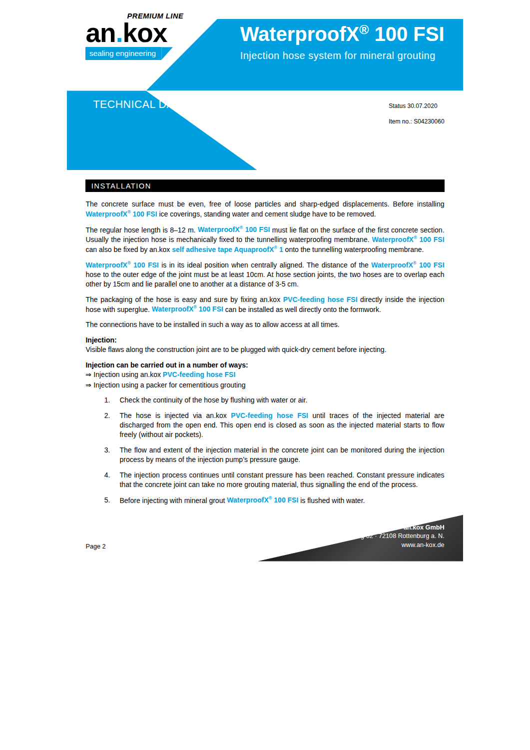PREMIUM LINE
an. kox
sealing engineering
WaterproofX® 100 FSI
Injection hose system for mineral grouting
TECHNICAL DATASHEET
Status 30.07.2020
Item no.: S04230060
INSTALLATION
The concrete surface must be even, free of loose particles and sharp-edged displacements. Before installing WaterproofX® 100 FSI ice coverings, standing water and cement sludge have to be removed.
The regular hose length is 8–12 m. WaterproofX® 100 FSI must lie flat on the surface of the first concrete section. Usually the injection hose is mechanically fixed to the tunnelling waterproofing membrane. WaterproofX® 100 FSI can also be fixed by an.kox self adhesive tape AquaproofX® 1 onto the tunnelling waterproofing membrane.
WaterproofX® 100 FSI is in its ideal position when centrally aligned. The distance of the WaterproofX® 100 FSI hose to the outer edge of the joint must be at least 10cm. At hose section joints, the two hoses are to overlap each other by 15cm and lie parallel one to another at a distance of 3-5 cm.
The packaging of the hose is easy and sure by fixing an.kox PVC-feeding hose FSI directly inside the injection hose with superglue. WaterproofX® 100 FSI can be installed as well directly onto the formwork.
The connections have to be installed in such a way as to allow access at all times.
Injection:
Visible flaws along the construction joint are to be plugged with quick-dry cement before injecting.
Injection can be carried out in a number of ways:
⇒ Injection using an.kox PVC-feeding hose FSI
⇒ Injection using a packer for cementitious grouting
Check the continuity of the hose by flushing with water or air.
The hose is injected via an.kox PVC-feeding hose FSI until traces of the injected material are discharged from the open end. This open end is closed as soon as the injected material starts to flow freely (without air pockets).
The flow and extent of the injection material in the concrete joint can be monitored during the injection process by means of the injection pump’s pressure gauge.
The injection process continues until constant pressure has been reached. Constant pressure indicates that the concrete joint can take no more grouting material, thus signalling the end of the process.
Before injecting with mineral grout WaterproofX® 100 FSI is flushed with water.
an.kox GmbH
Junghansring 52 · 72108 Rottenburg a. N.
www.an-kox.de
Page 2